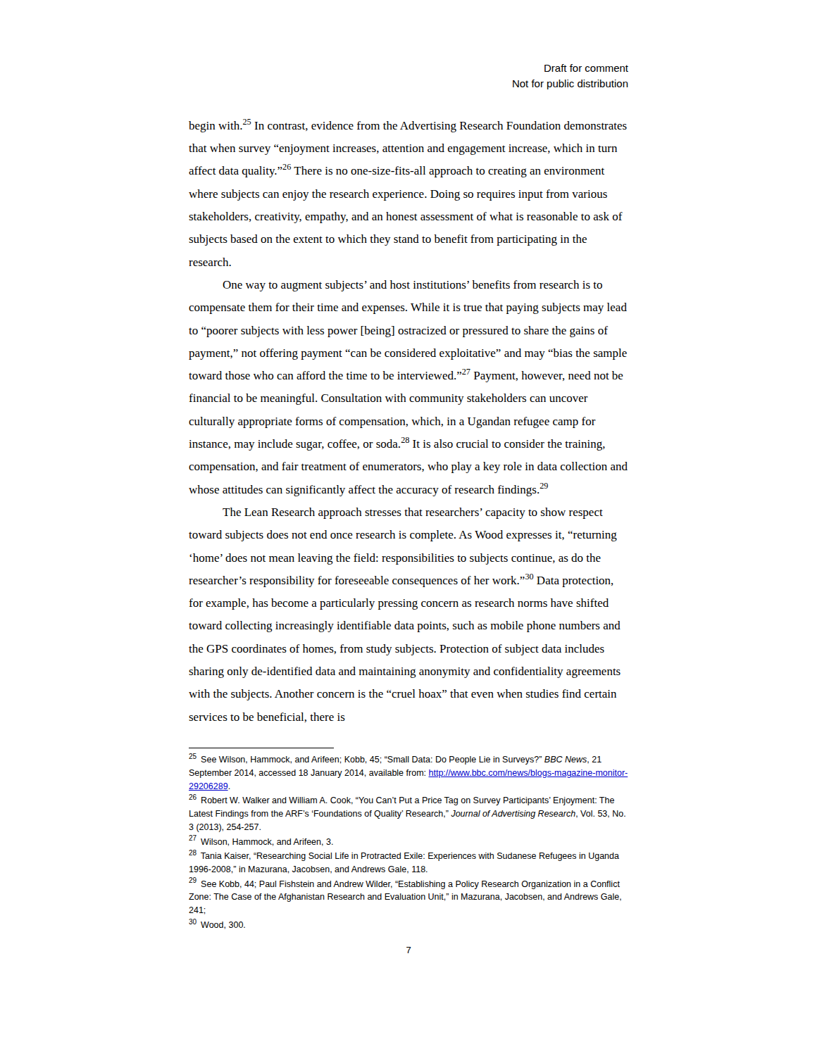Draft for comment
Not for public distribution
begin with.25 In contrast, evidence from the Advertising Research Foundation demonstrates that when survey “enjoyment increases, attention and engagement increase, which in turn affect data quality.”26 There is no one-size-fits-all approach to creating an environment where subjects can enjoy the research experience. Doing so requires input from various stakeholders, creativity, empathy, and an honest assessment of what is reasonable to ask of subjects based on the extent to which they stand to benefit from participating in the research.
One way to augment subjects’ and host institutions’ benefits from research is to compensate them for their time and expenses. While it is true that paying subjects may lead to “poorer subjects with less power [being] ostracized or pressured to share the gains of payment,” not offering payment “can be considered exploitative” and may “bias the sample toward those who can afford the time to be interviewed.”27 Payment, however, need not be financial to be meaningful. Consultation with community stakeholders can uncover culturally appropriate forms of compensation, which, in a Ugandan refugee camp for instance, may include sugar, coffee, or soda.28 It is also crucial to consider the training, compensation, and fair treatment of enumerators, who play a key role in data collection and whose attitudes can significantly affect the accuracy of research findings.29
The Lean Research approach stresses that researchers’ capacity to show respect toward subjects does not end once research is complete. As Wood expresses it, “returning ‘home’ does not mean leaving the field: responsibilities to subjects continue, as do the researcher’s responsibility for foreseeable consequences of her work.”30 Data protection, for example, has become a particularly pressing concern as research norms have shifted toward collecting increasingly identifiable data points, such as mobile phone numbers and the GPS coordinates of homes, from study subjects. Protection of subject data includes sharing only de-identified data and maintaining anonymity and confidentiality agreements with the subjects. Another concern is the “cruel hoax” that even when studies find certain services to be beneficial, there is
25 See Wilson, Hammock, and Arifeen; Kobb, 45; “Small Data: Do People Lie in Surveys?” BBC News, 21 September 2014, accessed 18 January 2014, available from: http://www.bbc.com/news/blogs-magazine-monitor-29206289.
26 Robert W. Walker and William A. Cook, “You Can’t Put a Price Tag on Survey Participants’ Enjoyment: The Latest Findings from the ARF’s ‘Foundations of Quality’ Research,” Journal of Advertising Research, Vol. 53, No. 3 (2013), 254-257.
27 Wilson, Hammock, and Arifeen, 3.
28 Tania Kaiser, “Researching Social Life in Protracted Exile: Experiences with Sudanese Refugees in Uganda 1996-2008,” in Mazurana, Jacobsen, and Andrews Gale, 118.
29 See Kobb, 44; Paul Fishstein and Andrew Wilder, “Establishing a Policy Research Organization in a Conflict Zone: The Case of the Afghanistan Research and Evaluation Unit,” in Mazurana, Jacobsen, and Andrews Gale, 241;
30 Wood, 300.
7